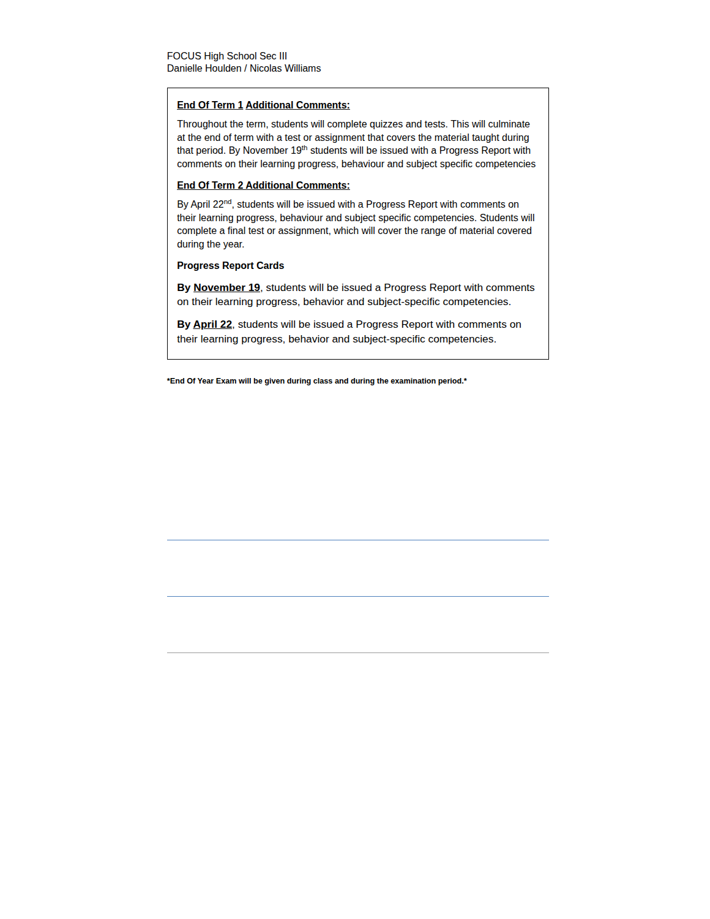FOCUS High School Sec III
Danielle Houlden / Nicolas Williams
End Of Term 1 Additional Comments:
Throughout the term, students will complete quizzes and tests. This will culminate at the end of term with a test or assignment that covers the material taught during that period. By November 19th students will be issued with a Progress Report with comments on their learning progress, behaviour and subject specific competencies
End Of Term 2 Additional Comments:
By April 22nd, students will be issued with a Progress Report with comments on their learning progress, behaviour and subject specific competencies. Students will complete a final test or assignment, which will cover the range of material covered during the year.
Progress Report Cards
By November 19, students will be issued a Progress Report with comments on their learning progress, behavior and subject-specific competencies.
By April 22, students will be issued a Progress Report with comments on their learning progress, behavior and subject-specific competencies.
*End Of Year Exam will be given during class and during the examination period.*